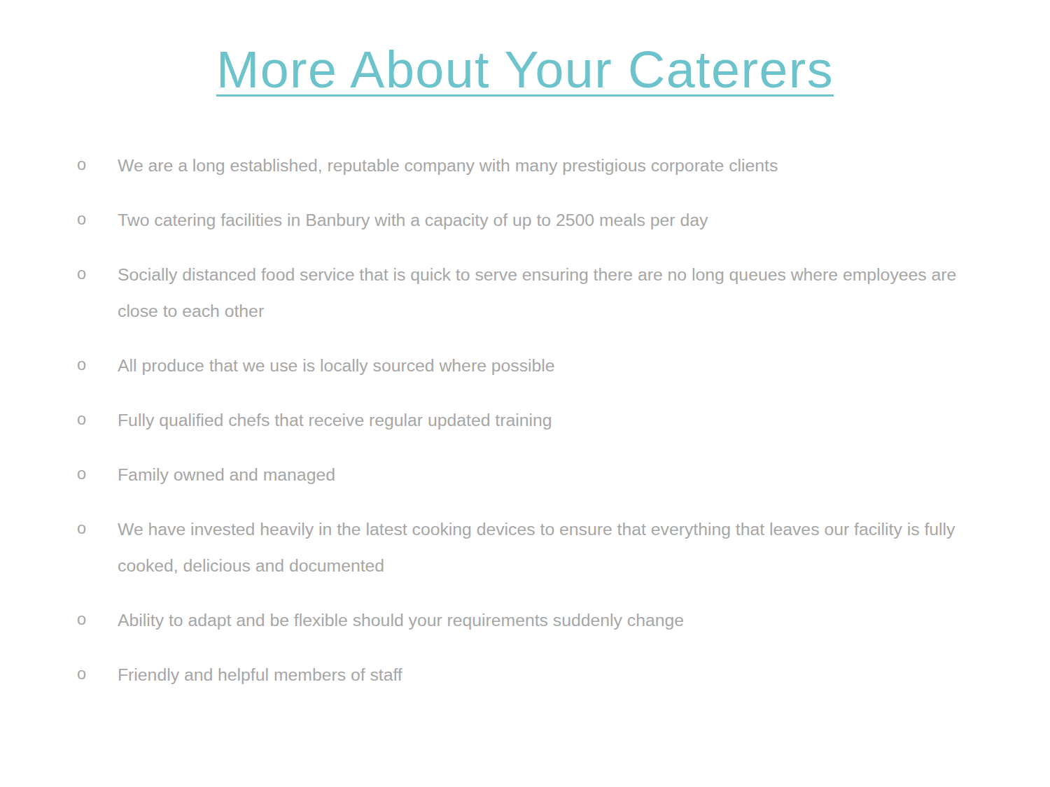More About Your Caterers
We are a long established, reputable company with many prestigious corporate clients
Two catering facilities in Banbury with a capacity of up to 2500 meals per day
Socially distanced food service that is quick to serve ensuring there are no long queues where employees are close to each other
All produce that we use is locally sourced where possible
Fully qualified chefs that receive regular updated training
Family owned and managed
We have invested heavily in the latest cooking devices to ensure that everything that leaves our facility is fully cooked, delicious and documented
Ability to adapt and be flexible should your requirements suddenly change
Friendly and helpful members of staff